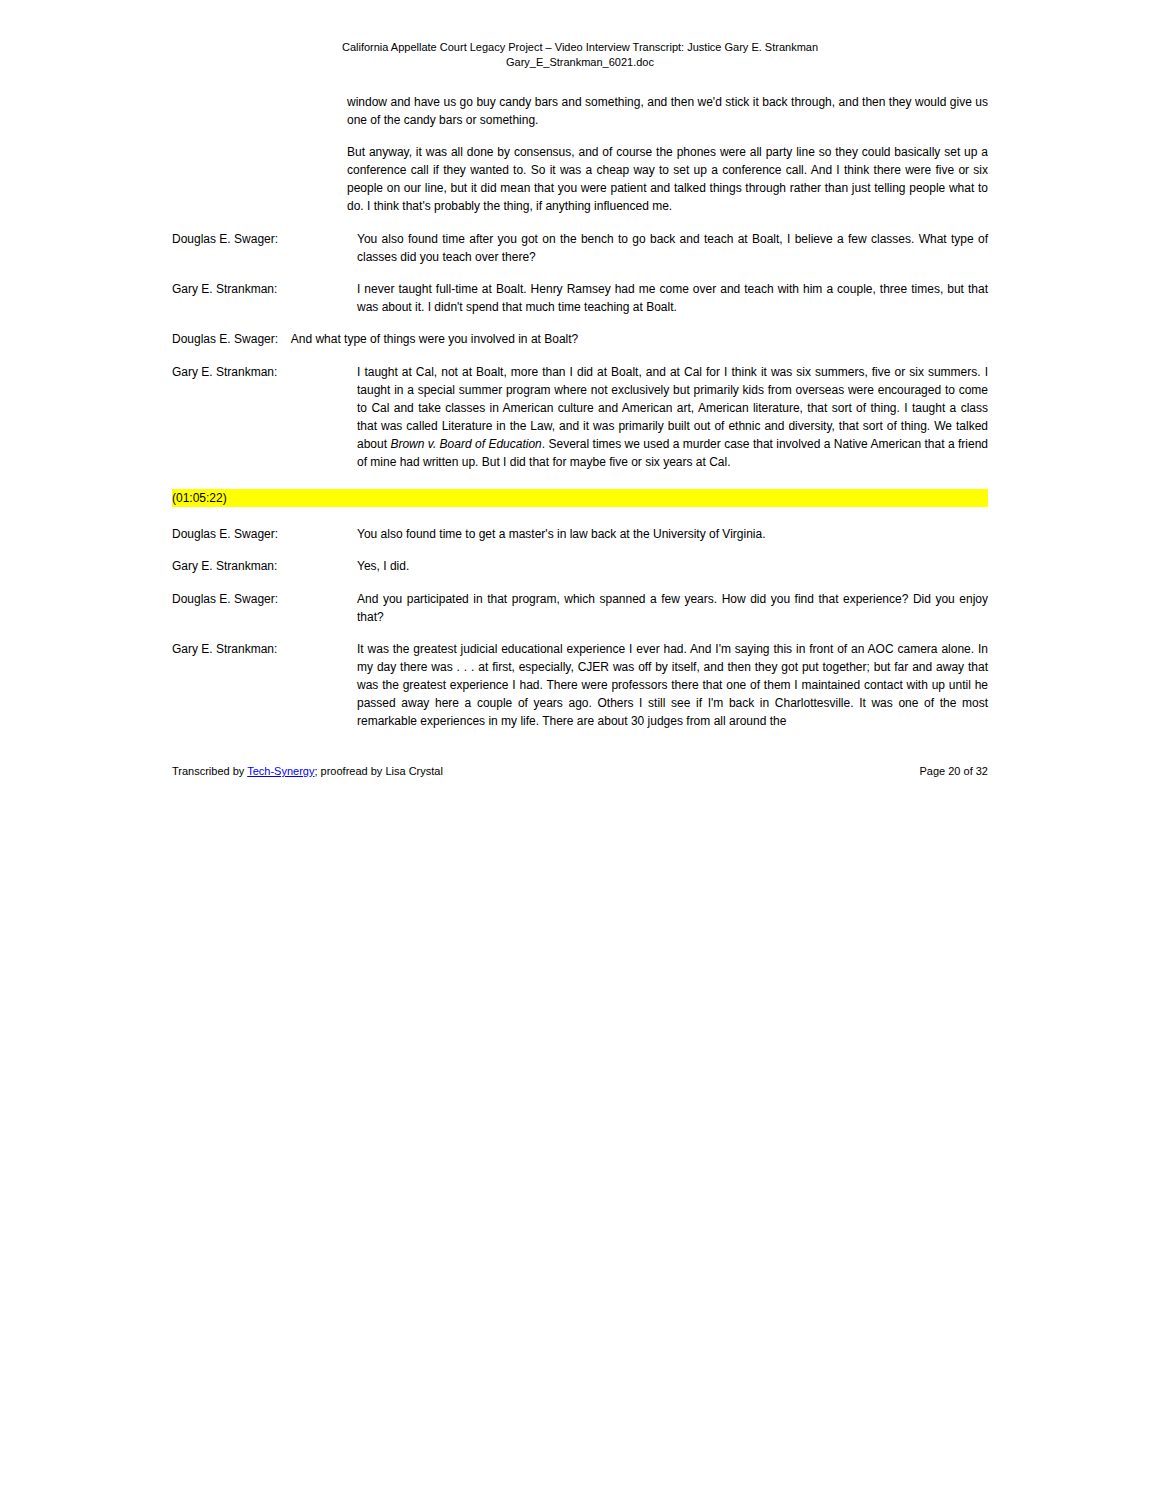California Appellate Court Legacy Project – Video Interview Transcript: Justice Gary E. Strankman
Gary_E_Strankman_6021.doc
window and have us go buy candy bars and something, and then we'd stick it back through, and then they would give us one of the candy bars or something.
But anyway, it was all done by consensus, and of course the phones were all party line so they could basically set up a conference call if they wanted to. So it was a cheap way to set up a conference call. And I think there were five or six people on our line, but it did mean that you were patient and talked things through rather than just telling people what to do. I think that's probably the thing, if anything influenced me.
Douglas E. Swager:
You also found time after you got on the bench to go back and teach at Boalt, I believe a few classes. What type of classes did you teach over there?
Gary E. Strankman:
I never taught full-time at Boalt. Henry Ramsey had me come over and teach with him a couple, three times, but that was about it. I didn't spend that much time teaching at Boalt.
Douglas E. Swager: And what type of things were you involved in at Boalt?
Gary E. Strankman:
I taught at Cal, not at Boalt, more than I did at Boalt, and at Cal for I think it was six summers, five or six summers. I taught in a special summer program where not exclusively but primarily kids from overseas were encouraged to come to Cal and take classes in American culture and American art, American literature, that sort of thing. I taught a class that was called Literature in the Law, and it was primarily built out of ethnic and diversity, that sort of thing. We talked about Brown v. Board of Education. Several times we used a murder case that involved a Native American that a friend of mine had written up. But I did that for maybe five or six years at Cal.
(01:05:22)
Douglas E. Swager:
You also found time to get a master's in law back at the University of Virginia.
Gary E. Strankman:
Yes, I did.
Douglas E. Swager:
And you participated in that program, which spanned a few years. How did you find that experience? Did you enjoy that?
Gary E. Strankman:
It was the greatest judicial educational experience I ever had. And I'm saying this in front of an AOC camera alone. In my day there was . . . at first, especially, CJER was off by itself, and then they got put together; but far and away that was the greatest experience I had. There were professors there that one of them I maintained contact with up until he passed away here a couple of years ago. Others I still see if I'm back in Charlottesville. It was one of the most remarkable experiences in my life. There are about 30 judges from all around the
Transcribed by Tech-Synergy; proofread by Lisa Crystal
Page 20 of 32